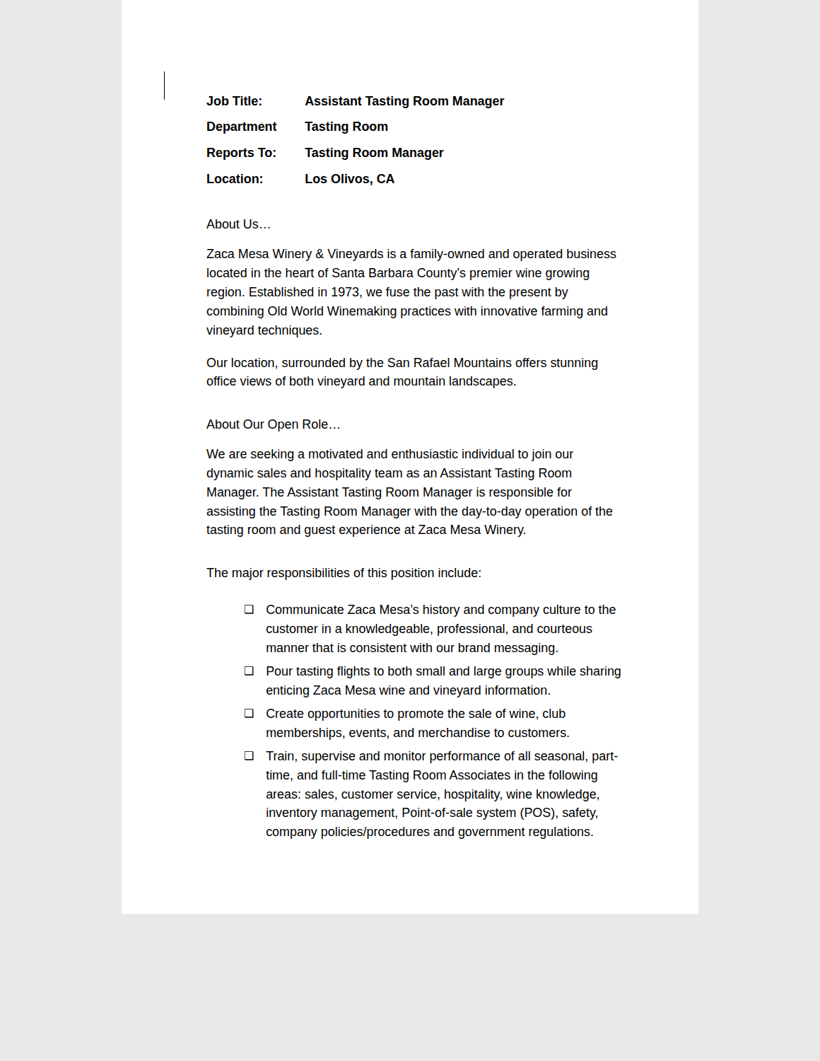Job Title:
Assistant Tasting Room Manager
Department
Tasting Room
Reports To:
Tasting Room Manager
Location:
Los Olivos, CA
About Us…
Zaca Mesa Winery & Vineyards is a family-owned and operated business located in the heart of Santa Barbara County’s premier wine growing region. Established in 1973, we fuse the past with the present by combining Old World Winemaking practices with innovative farming and vineyard techniques.
Our location, surrounded by the San Rafael Mountains offers stunning office views of both vineyard and mountain landscapes.
About Our Open Role…
We are seeking a motivated and enthusiastic individual to join our dynamic sales and hospitality team as an Assistant Tasting Room Manager. The Assistant Tasting Room Manager is responsible for assisting the Tasting Room Manager with the day-to-day operation of the tasting room and guest experience at Zaca Mesa Winery.
The major responsibilities of this position include:
Communicate Zaca Mesa’s history and company culture to the customer in a knowledgeable, professional, and courteous manner that is consistent with our brand messaging.
Pour tasting flights to both small and large groups while sharing enticing Zaca Mesa wine and vineyard information.
Create opportunities to promote the sale of wine, club memberships, events, and merchandise to customers.
Train, supervise and monitor performance of all seasonal, part-time, and full-time Tasting Room Associates in the following areas: sales, customer service, hospitality, wine knowledge, inventory management, Point-of-sale system (POS), safety, company policies/procedures and government regulations.